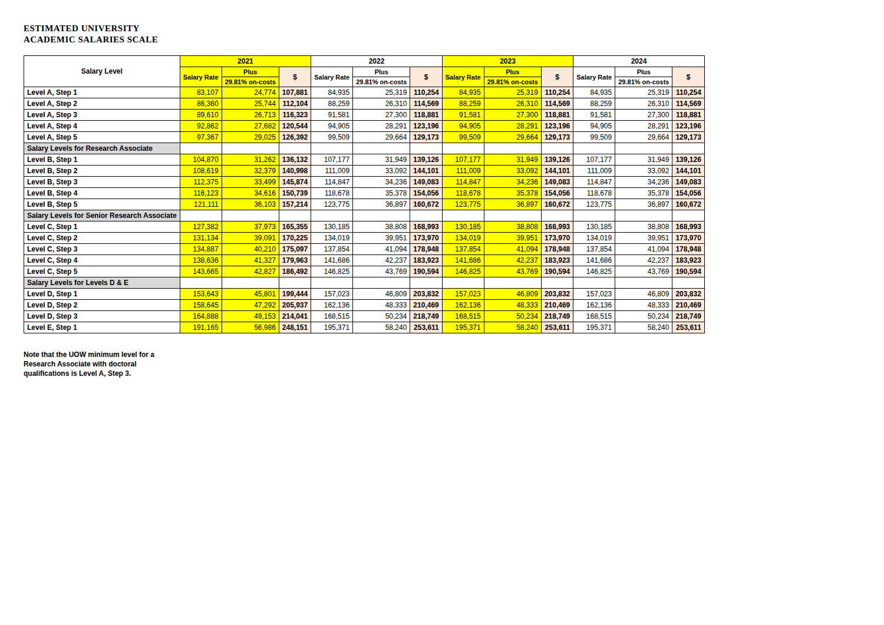ESTIMATED UNIVERSITY
ACADEMIC SALARIES SCALE
| Salary Level | 2021 | 2022 | 2023 | 2024 |
| --- | --- | --- | --- | --- |
| Salary Rate | Plus | $ | Salary Rate | Plus | $ | Salary Rate | Plus | $ | Salary Rate | Plus | $ |
| 29.81% on-costs | 29.81% on-costs | 29.81% on-costs | 29.81% on-costs |
| Level A, Step 1 | 83,107 | 24,774 | 107,881 | 84,935 | 25,319 | 110,254 | 84,935 | 25,319 | 110,254 | 84,935 | 25,319 | 110,254 |
| Level A, Step 2 | 86,360 | 25,744 | 112,104 | 88,259 | 26,310 | 114,569 | 88,259 | 26,310 | 114,569 | 88,259 | 26,310 | 114,569 |
| Level A, Step 3 | 89,610 | 26,713 | 116,323 | 91,581 | 27,300 | 118,881 | 91,581 | 27,300 | 118,881 | 91,581 | 27,300 | 118,881 |
| Level A, Step 4 | 92,862 | 27,682 | 120,544 | 94,905 | 28,291 | 123,196 | 94,905 | 28,291 | 123,196 | 94,905 | 28,291 | 123,196 |
| Level A, Step 5 | 97,367 | 29,025 | 126,392 | 99,509 | 29,664 | 129,173 | 99,509 | 29,664 | 129,173 | 99,509 | 29,664 | 129,173 |
| Salary Levels for Research Associate | | | | | | | | | | | | |
| Level B, Step 1 | 104,870 | 31,262 | 136,132 | 107,177 | 31,949 | 139,126 | 107,177 | 31,949 | 139,126 | 107,177 | 31,949 | 139,126 |
| Level B, Step 2 | 108,619 | 32,379 | 140,998 | 111,009 | 33,092 | 144,101 | 111,009 | 33,092 | 144,101 | 111,009 | 33,092 | 144,101 |
| Level B, Step 3 | 112,375 | 33,499 | 145,874 | 114,847 | 34,236 | 149,083 | 114,847 | 34,236 | 149,083 | 114,847 | 34,236 | 149,083 |
| Level B, Step 4 | 116,123 | 34,616 | 150,739 | 118,678 | 35,378 | 154,056 | 118,678 | 35,378 | 154,056 | 118,678 | 35,378 | 154,056 |
| Level B, Step 5 | 121,111 | 36,103 | 157,214 | 123,775 | 36,897 | 160,672 | 123,775 | 36,897 | 160,672 | 123,775 | 36,897 | 160,672 |
| Salary Levels for Senior Research Associate | | | | | | | | | | | | |
| Level C, Step 1 | 127,382 | 37,973 | 165,355 | 130,185 | 38,808 | 168,993 | 130,185 | 38,808 | 168,993 | 130,185 | 38,808 | 168,993 |
| Level C, Step 2 | 131,134 | 39,091 | 170,225 | 134,019 | 39,951 | 173,970 | 134,019 | 39,951 | 173,970 | 134,019 | 39,951 | 173,970 |
| Level C, Step 3 | 134,887 | 40,210 | 175,097 | 137,854 | 41,094 | 178,948 | 137,854 | 41,094 | 178,948 | 137,854 | 41,094 | 178,948 |
| Level C, Step 4 | 138,636 | 41,327 | 179,963 | 141,686 | 42,237 | 183,923 | 141,686 | 42,237 | 183,923 | 141,686 | 42,237 | 183,923 |
| Level C, Step 5 | 143,665 | 42,827 | 186,492 | 146,825 | 43,769 | 190,594 | 146,825 | 43,769 | 190,594 | 146,825 | 43,769 | 190,594 |
| Salary Levels for Levels D & E | | | | | | | | | | | | |
| Level D, Step 1 | 153,643 | 45,801 | 199,444 | 157,023 | 46,809 | 203,832 | 157,023 | 46,809 | 203,832 | 157,023 | 46,809 | 203,832 |
| Level D, Step 2 | 158,645 | 47,292 | 205,937 | 162,136 | 48,333 | 210,469 | 162,136 | 48,333 | 210,469 | 162,136 | 48,333 | 210,469 |
| Level D, Step 3 | 164,888 | 49,153 | 214,041 | 168,515 | 50,234 | 218,749 | 168,515 | 50,234 | 218,749 | 168,515 | 50,234 | 218,749 |
| Level E, Step 1 | 191,165 | 56,986 | 248,151 | 195,371 | 58,240 | 253,611 | 195,371 | 58,240 | 253,611 | 195,371 | 58,240 | 253,611 |
Note that the UOW minimum level for a
Research Associate with doctoral
qualifications is Level A, Step 3.